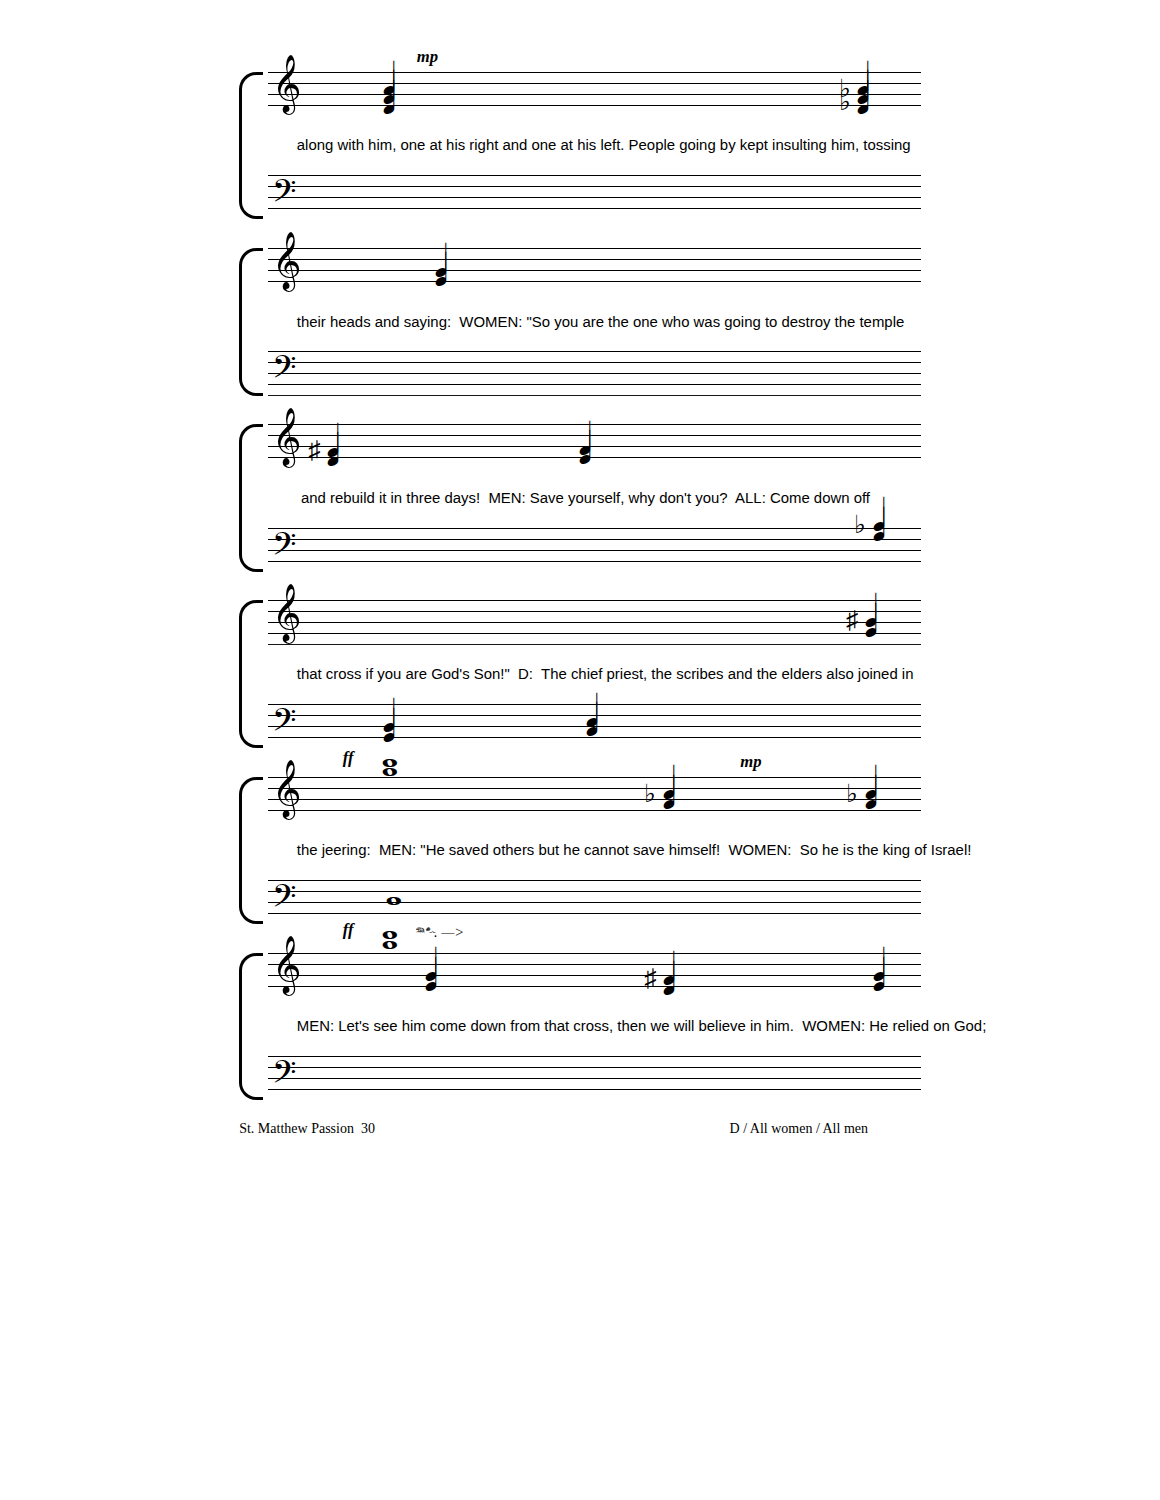𝄞 mp 𝅘𝅥𝅘𝅥𝅘𝅥 ♭ ♭ 𝅘𝅥𝅘𝅥𝅘𝅥
along with him, one at his right and one at his left. People going by kept insulting him, tossing
𝄢
𝄞 𝅘𝅥𝅘𝅥
their heads and saying: WOMEN: "So you are the one who was going to destroy the temple
𝄢
𝄞 ♯ 𝅘𝅥𝅘𝅥 𝅘𝅥𝅘𝅥
and rebuild it in three days! MEN: Save yourself, why don't you? ALL: Come down off
𝄢 ♭ 𝅘𝅥𝅘𝅥
𝄞 ♯ 𝅘𝅥𝅘𝅥
that cross if you are God's Son!" D: The chief priest, the scribes and the elders also joined in
𝄢 𝅘𝅥𝅘𝅥 𝅘𝅥𝅘𝅥
𝄞 ff 𝅝𝅝 ♭ 𝅘𝅥𝅘𝅥 mp ♭ 𝅘𝅥𝅘𝅥
the jeering: MEN: "He saved others but he cannot save himself! WOMEN: So he is the king of Israel!
𝄢 𝅝
𝄞 ff 𝅝𝅝 𝆮𝆯𝆰. —> 𝅘𝅥𝅘𝅥 ♯ 𝅘𝅥𝅘𝅥 𝅘𝅥𝅘𝅥
MEN: Let's see him come down from that cross, then we will believe in him. WOMEN: He relied on God;
𝄢
St. Matthew Passion 30 D / All women / All men